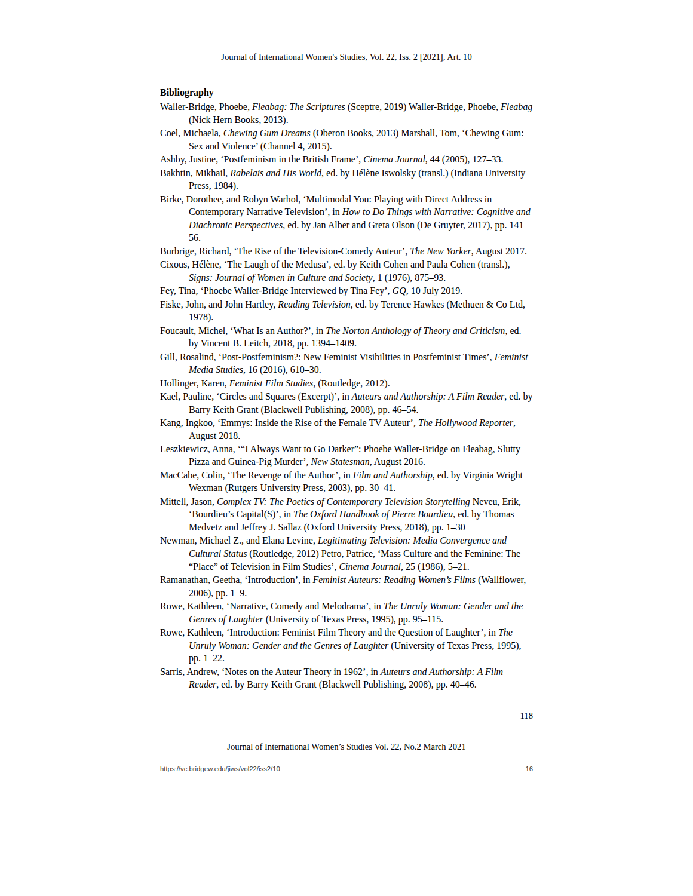Journal of International Women's Studies, Vol. 22, Iss. 2 [2021], Art. 10
Bibliography
Waller-Bridge, Phoebe, Fleabag: The Scriptures (Sceptre, 2019) Waller-Bridge, Phoebe, Fleabag (Nick Hern Books, 2013).
Coel, Michaela, Chewing Gum Dreams (Oberon Books, 2013) Marshall, Tom, ‘Chewing Gum: Sex and Violence’ (Channel 4, 2015).
Ashby, Justine, ‘Postfeminism in the British Frame’, Cinema Journal, 44 (2005), 127–33.
Bakhtin, Mikhail, Rabelais and His World, ed. by Hélène Iswolsky (transl.) (Indiana University Press, 1984).
Birke, Dorothee, and Robyn Warhol, ‘Multimodal You: Playing with Direct Address in Contemporary Narrative Television’, in How to Do Things with Narrative: Cognitive and Diachronic Perspectives, ed. by Jan Alber and Greta Olson (De Gruyter, 2017), pp. 141–56.
Burbrige, Richard, ‘The Rise of the Television-Comedy Auteur’, The New Yorker, August 2017.
Cixous, Hélène, ‘The Laugh of the Medusa’, ed. by Keith Cohen and Paula Cohen (transl.), Signs: Journal of Women in Culture and Society, 1 (1976), 875–93.
Fey, Tina, ‘Phoebe Waller-Bridge Interviewed by Tina Fey’, GQ, 10 July 2019.
Fiske, John, and John Hartley, Reading Television, ed. by Terence Hawkes (Methuen & Co Ltd, 1978).
Foucault, Michel, ‘What Is an Author?’, in The Norton Anthology of Theory and Criticism, ed. by Vincent B. Leitch, 2018, pp. 1394–1409.
Gill, Rosalind, ‘Post-Postfeminism?: New Feminist Visibilities in Postfeminist Times’, Feminist Media Studies, 16 (2016), 610–30.
Hollinger, Karen, Feminist Film Studies, (Routledge, 2012).
Kael, Pauline, ‘Circles and Squares (Excerpt)’, in Auteurs and Authorship: A Film Reader, ed. by Barry Keith Grant (Blackwell Publishing, 2008), pp. 46–54.
Kang, Ingkoo, ‘Emmys: Inside the Rise of the Female TV Auteur’, The Hollywood Reporter, August 2018.
Leszkiewicz, Anna, ‘“I Always Want to Go Darker”: Phoebe Waller-Bridge on Fleabag, Slutty Pizza and Guinea-Pig Murder’, New Statesman, August 2016.
MacCabe, Colin, ‘The Revenge of the Author’, in Film and Authorship, ed. by Virginia Wright Wexman (Rutgers University Press, 2003), pp. 30–41.
Mittell, Jason, Complex TV: The Poetics of Contemporary Television Storytelling Neveu, Erik, ‘Bourdieu’s Capital(S)’, in The Oxford Handbook of Pierre Bourdieu, ed. by Thomas Medvetz and Jeffrey J. Sallaz (Oxford University Press, 2018), pp. 1–30
Newman, Michael Z., and Elana Levine, Legitimating Television: Media Convergence and Cultural Status (Routledge, 2012) Petro, Patrice, ‘Mass Culture and the Feminine: The “Place” of Television in Film Studies’, Cinema Journal, 25 (1986), 5–21.
Ramanathan, Geetha, ‘Introduction’, in Feminist Auteurs: Reading Women’s Films (Wallflower, 2006), pp. 1–9.
Rowe, Kathleen, ‘Narrative, Comedy and Melodrama’, in The Unruly Woman: Gender and the Genres of Laughter (University of Texas Press, 1995), pp. 95–115.
Rowe, Kathleen, ‘Introduction: Feminist Film Theory and the Question of Laughter’, in The Unruly Woman: Gender and the Genres of Laughter (University of Texas Press, 1995), pp. 1–22.
Sarris, Andrew, ‘Notes on the Auteur Theory in 1962’, in Auteurs and Authorship: A Film Reader, ed. by Barry Keith Grant (Blackwell Publishing, 2008), pp. 40–46.
118
Journal of International Women’s Studies Vol. 22, No.2 March 2021
https://vc.bridgew.edu/jiws/vol22/iss2/10 16